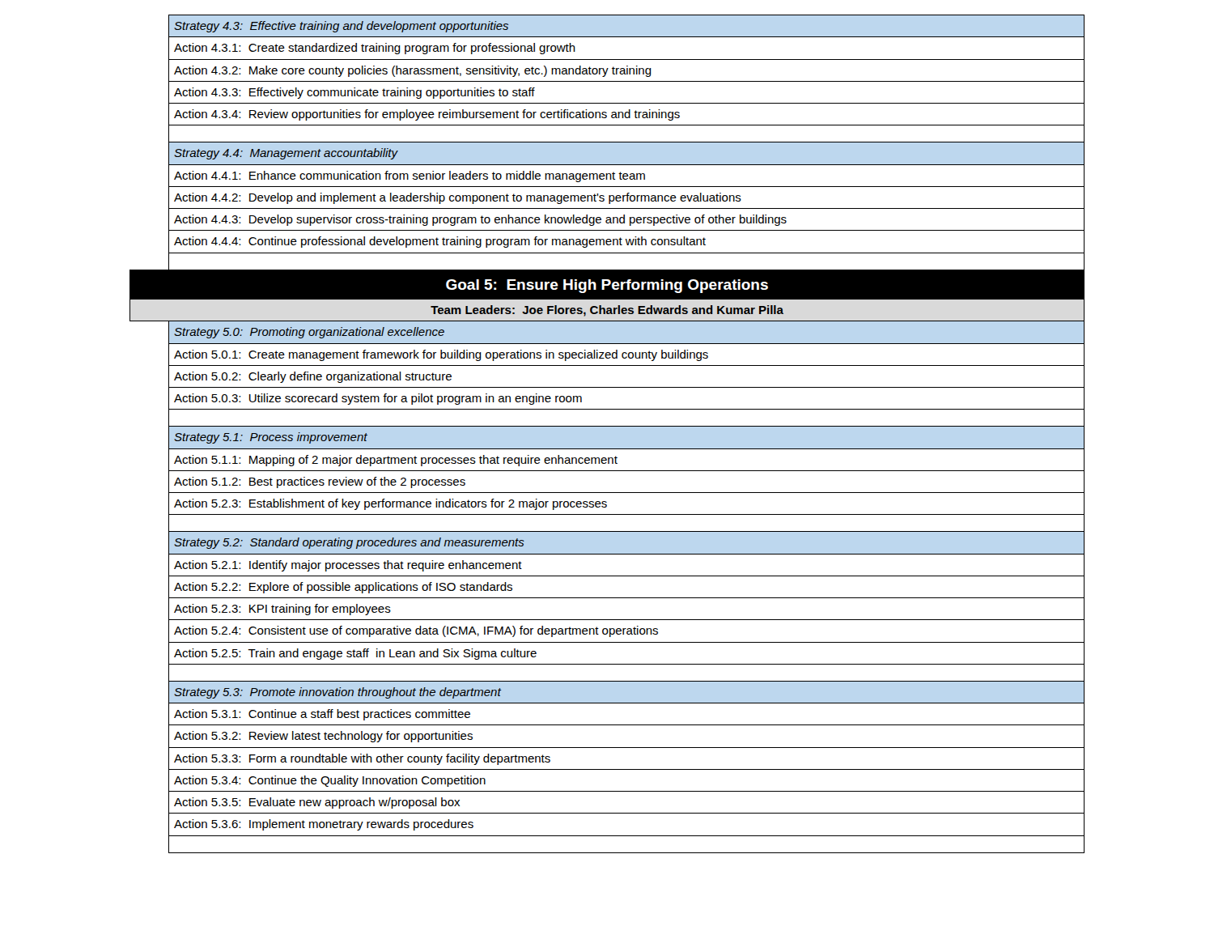| | Strategy 4.3: Effective training and development opportunities |
| | Action 4.3.1: Create standardized training program for professional growth |
| | Action 4.3.2: Make core county policies (harassment, sensitivity, etc.) mandatory training |
| | Action 4.3.3: Effectively communicate training opportunities to staff |
| | Action 4.3.4: Review opportunities for employee reimbursement for certifications and trainings |
| | Strategy 4.4: Management accountability |
| | Action 4.4.1: Enhance communication from senior leaders to middle management team |
| | Action 4.4.2: Develop and implement a leadership component to management's performance evaluations |
| | Action 4.4.3: Develop supervisor cross-training program to enhance knowledge and perspective of other buildings |
| | Action 4.4.4: Continue professional development training program for management with consultant |
| Goal 5: Ensure High Performing Operations |
| Team Leaders: Joe Flores, Charles Edwards and Kumar Pilla |
| | Strategy 5.0: Promoting organizational excellence |
| | Action 5.0.1: Create management framework for building operations in specialized county buildings |
| | Action 5.0.2: Clearly define organizational structure |
| | Action 5.0.3: Utilize scorecard system for a pilot program in an engine room |
| | Strategy 5.1: Process improvement |
| | Action 5.1.1: Mapping of 2 major department processes that require enhancement |
| | Action 5.1.2: Best practices review of the 2 processes |
| | Action 5.2.3: Establishment of key performance indicators for 2 major processes |
| | Strategy 5.2: Standard operating procedures and measurements |
| | Action 5.2.1: Identify major processes that require enhancement |
| | Action 5.2.2: Explore of possible applications of ISO standards |
| | Action 5.2.3: KPI training for employees |
| | Action 5.2.4: Consistent use of comparative data (ICMA, IFMA) for department operations |
| | Action 5.2.5: Train and engage staff in Lean and Six Sigma culture |
| | Strategy 5.3: Promote innovation throughout the department |
| | Action 5.3.1: Continue a staff best practices committee |
| | Action 5.3.2: Review latest technology for opportunities |
| | Action 5.3.3: Form a roundtable with other county facility departments |
| | Action 5.3.4: Continue the Quality Innovation Competition |
| | Action 5.3.5: Evaluate new approach w/proposal box |
| | Action 5.3.6: Implement monetrary rewards procedures |